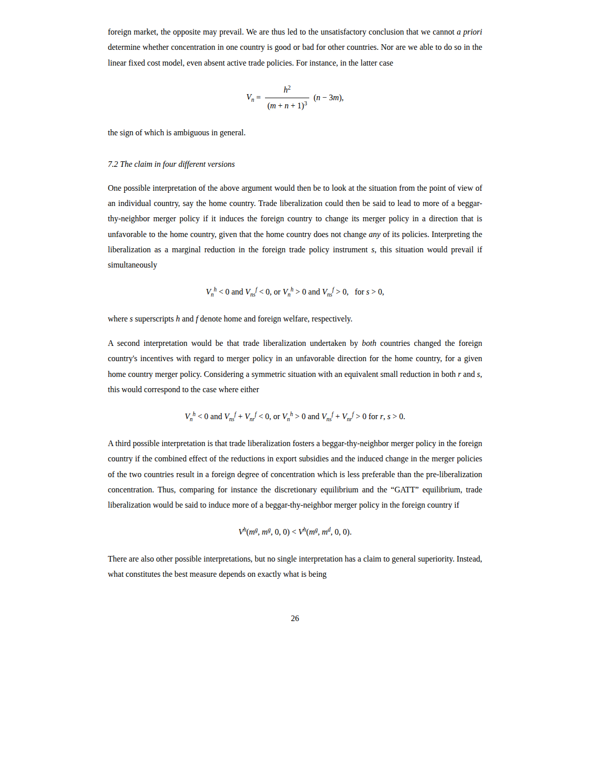foreign market, the opposite may prevail. We are thus led to the unsatisfactory conclusion that we cannot a priori determine whether concentration in one country is good or bad for other countries. Nor are we able to do so in the linear fixed cost model, even absent active trade policies. For instance, in the latter case
Vn = h2 (m + n + 1)3 (n − 3m),
the sign of which is ambiguous in general.
7.2 The claim in four different versions
One possible interpretation of the above argument would then be to look at the situation from the point of view of an individual country, say the home country. Trade liberalization could then be said to lead to more of a beggar-thy-neighbor merger policy if it induces the foreign country to change its merger policy in a direction that is unfavorable to the home country, given that the home country does not change any of its policies. Interpreting the liberalization as a marginal reduction in the foreign trade policy instrument s, this situation would prevail if simultaneously
Vnh < 0 and Vnsf < 0, or Vnh > 0 and Vnsf > 0, for s > 0,
where s superscripts h and f denote home and foreign welfare, respectively.
A second interpretation would be that trade liberalization undertaken by both countries changed the foreign country's incentives with regard to merger policy in an unfavorable direction for the home country, for a given home country merger policy. Considering a symmetric situation with an equivalent small reduction in both r and s, this would correspond to the case where either
Vnh < 0 and Vnsf + Vnrf < 0, or Vnh > 0 and Vnsf + Vnrf > 0 for r, s > 0.
A third possible interpretation is that trade liberalization fosters a beggar-thy-neighbor merger policy in the foreign country if the combined effect of the reductions in export subsidies and the induced change in the merger policies of the two countries result in a foreign degree of concentration which is less preferable than the pre-liberalization concentration. Thus, comparing for instance the discretionary equilibrium and the “GATT” equilibrium, trade liberalization would be said to induce more of a beggar-thy-neighbor merger policy in the foreign country if
Vh(mg, mg, 0, 0) < Vh(mg, md, 0, 0).
There are also other possible interpretations, but no single interpretation has a claim to general superiority. Instead, what constitutes the best measure depends on exactly what is being
26